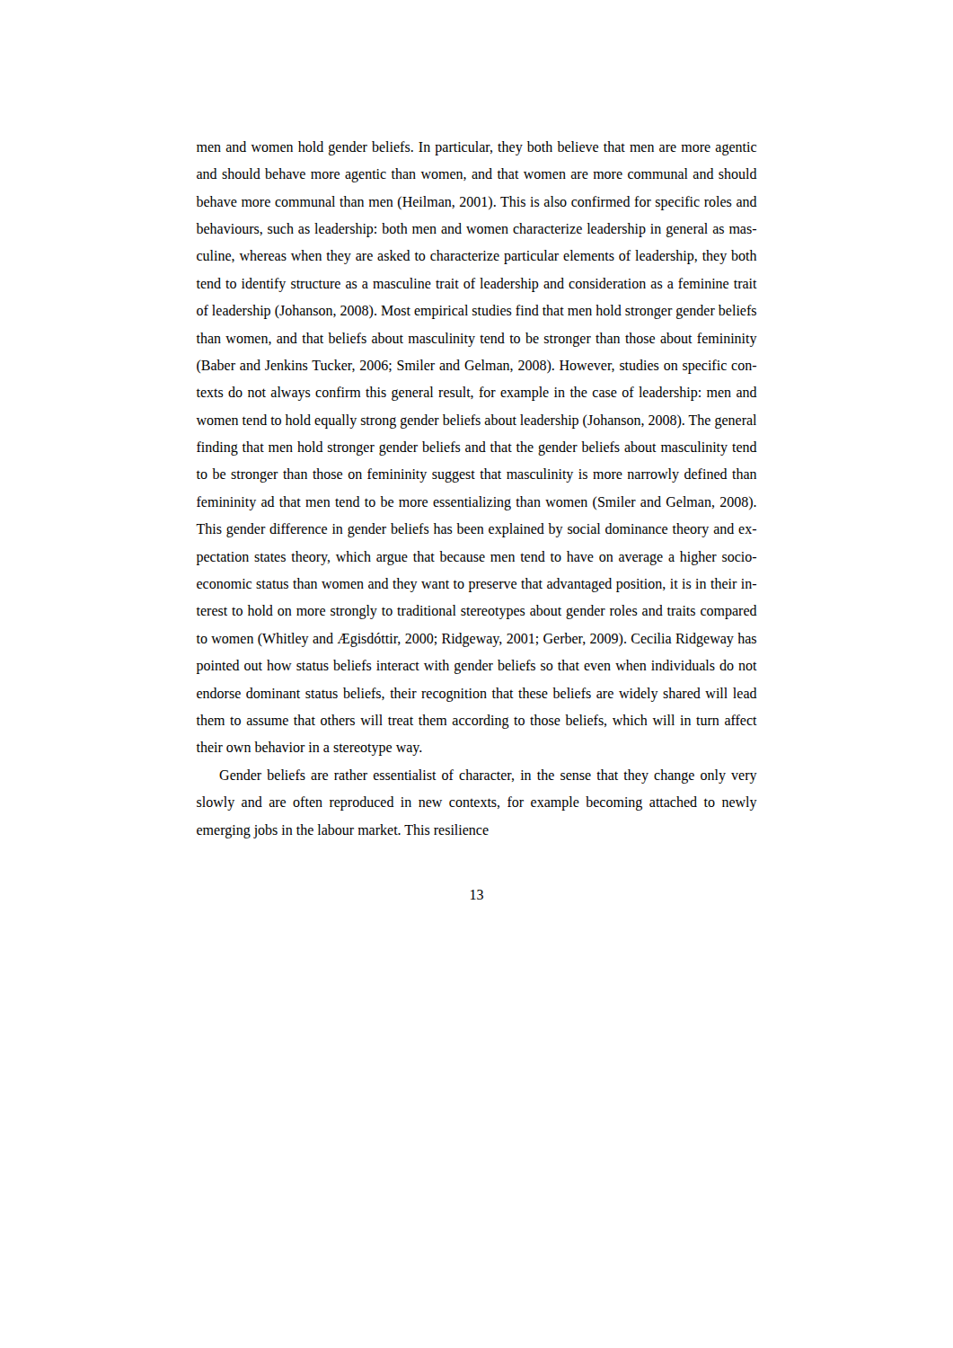men and women hold gender beliefs. In particular, they both believe that men are more agentic and should behave more agentic than women, and that women are more communal and should behave more communal than men (Heilman, 2001). This is also confirmed for specific roles and behaviours, such as leadership: both men and women characterize leadership in general as masculine, whereas when they are asked to characterize particular elements of leadership, they both tend to identify structure as a masculine trait of leadership and consideration as a feminine trait of leadership (Johanson, 2008). Most empirical studies find that men hold stronger gender beliefs than women, and that beliefs about masculinity tend to be stronger than those about femininity (Baber and Jenkins Tucker, 2006; Smiler and Gelman, 2008). However, studies on specific contexts do not always confirm this general result, for example in the case of leadership: men and women tend to hold equally strong gender beliefs about leadership (Johanson, 2008). The general finding that men hold stronger gender beliefs and that the gender beliefs about masculinity tend to be stronger than those on femininity suggest that masculinity is more narrowly defined than femininity ad that men tend to be more essentializing than women (Smiler and Gelman, 2008). This gender difference in gender beliefs has been explained by social dominance theory and expectation states theory, which argue that because men tend to have on average a higher socio-economic status than women and they want to preserve that advantaged position, it is in their interest to hold on more strongly to traditional stereotypes about gender roles and traits compared to women (Whitley and Ægisdóttir, 2000; Ridgeway, 2001; Gerber, 2009). Cecilia Ridgeway has pointed out how status beliefs interact with gender beliefs so that even when individuals do not endorse dominant status beliefs, their recognition that these beliefs are widely shared will lead them to assume that others will treat them according to those beliefs, which will in turn affect their own behavior in a stereotype way.
Gender beliefs are rather essentialist of character, in the sense that they change only very slowly and are often reproduced in new contexts, for example becoming attached to newly emerging jobs in the labour market. This resilience
13